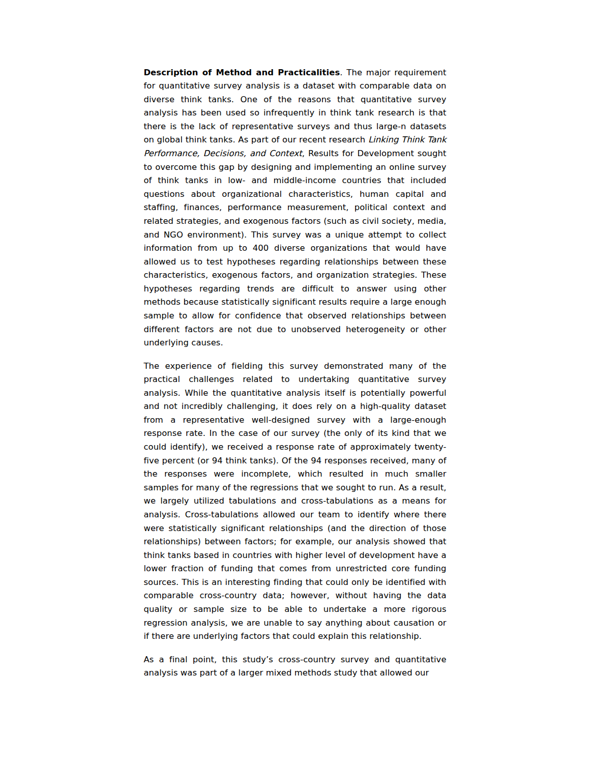Description of Method and Practicalities. The major requirement for quantitative survey analysis is a dataset with comparable data on diverse think tanks. One of the reasons that quantitative survey analysis has been used so infrequently in think tank research is that there is the lack of representative surveys and thus large-n datasets on global think tanks. As part of our recent research Linking Think Tank Performance, Decisions, and Context, Results for Development sought to overcome this gap by designing and implementing an online survey of think tanks in low- and middle-income countries that included questions about organizational characteristics, human capital and staffing, finances, performance measurement, political context and related strategies, and exogenous factors (such as civil society, media, and NGO environment). This survey was a unique attempt to collect information from up to 400 diverse organizations that would have allowed us to test hypotheses regarding relationships between these characteristics, exogenous factors, and organization strategies. These hypotheses regarding trends are difficult to answer using other methods because statistically significant results require a large enough sample to allow for confidence that observed relationships between different factors are not due to unobserved heterogeneity or other underlying causes.
The experience of fielding this survey demonstrated many of the practical challenges related to undertaking quantitative survey analysis. While the quantitative analysis itself is potentially powerful and not incredibly challenging, it does rely on a high-quality dataset from a representative well-designed survey with a large-enough response rate. In the case of our survey (the only of its kind that we could identify), we received a response rate of approximately twenty-five percent (or 94 think tanks). Of the 94 responses received, many of the responses were incomplete, which resulted in much smaller samples for many of the regressions that we sought to run. As a result, we largely utilized tabulations and cross-tabulations as a means for analysis. Cross-tabulations allowed our team to identify where there were statistically significant relationships (and the direction of those relationships) between factors; for example, our analysis showed that think tanks based in countries with higher level of development have a lower fraction of funding that comes from unrestricted core funding sources. This is an interesting finding that could only be identified with comparable cross-country data; however, without having the data quality or sample size to be able to undertake a more rigorous regression analysis, we are unable to say anything about causation or if there are underlying factors that could explain this relationship.
As a final point, this study’s cross-country survey and quantitative analysis was part of a larger mixed methods study that allowed our